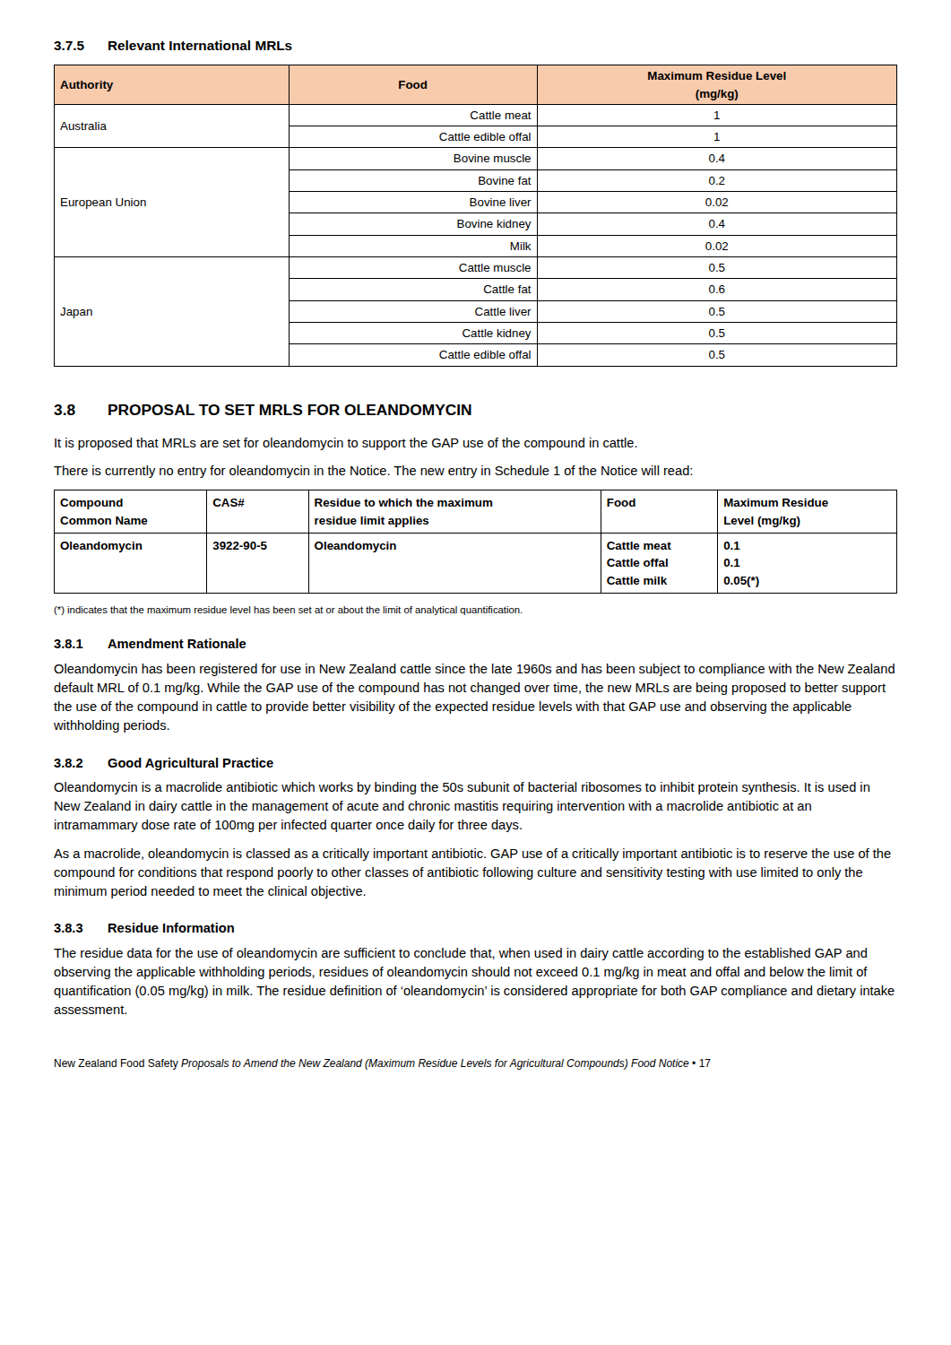3.7.5 Relevant International MRLs
| Authority | Food | Maximum Residue Level (mg/kg) |
| --- | --- | --- |
| Australia | Cattle meat | 1 |
| Cattle edible offal | 1 |
| European Union | Bovine muscle | 0.4 |
| Bovine fat | 0.2 |
| Bovine liver | 0.02 |
| Bovine kidney | 0.4 |
| Milk | 0.02 |
| Japan | Cattle muscle | 0.5 |
| Cattle fat | 0.6 |
| Cattle liver | 0.5 |
| Cattle kidney | 0.5 |
| Cattle edible offal | 0.5 |
3.8 PROPOSAL TO SET MRLS FOR OLEANDOMYCIN
It is proposed that MRLs are set for oleandomycin to support the GAP use of the compound in cattle.
There is currently no entry for oleandomycin in the Notice. The new entry in Schedule 1 of the Notice will read:
| Compound Common Name | CAS# | Residue to which the maximum residue limit applies | Food | Maximum Residue Level (mg/kg) |
| --- | --- | --- | --- | --- |
| Oleandomycin | 3922-90-5 | Oleandomycin | Cattle meat Cattle offal Cattle milk | 0.1 0.1 0.05(*) |
(*) indicates that the maximum residue level has been set at or about the limit of analytical quantification.
3.8.1 Amendment Rationale
Oleandomycin has been registered for use in New Zealand cattle since the late 1960s and has been subject to compliance with the New Zealand default MRL of 0.1 mg/kg. While the GAP use of the compound has not changed over time, the new MRLs are being proposed to better support the use of the compound in cattle to provide better visibility of the expected residue levels with that GAP use and observing the applicable withholding periods.
3.8.2 Good Agricultural Practice
Oleandomycin is a macrolide antibiotic which works by binding the 50s subunit of bacterial ribosomes to inhibit protein synthesis. It is used in New Zealand in dairy cattle in the management of acute and chronic mastitis requiring intervention with a macrolide antibiotic at an intramammary dose rate of 100mg per infected quarter once daily for three days.
As a macrolide, oleandomycin is classed as a critically important antibiotic. GAP use of a critically important antibiotic is to reserve the use of the compound for conditions that respond poorly to other classes of antibiotic following culture and sensitivity testing with use limited to only the minimum period needed to meet the clinical objective.
3.8.3 Residue Information
The residue data for the use of oleandomycin are sufficient to conclude that, when used in dairy cattle according to the established GAP and observing the applicable withholding periods, residues of oleandomycin should not exceed 0.1 mg/kg in meat and offal and below the limit of quantification (0.05 mg/kg) in milk. The residue definition of ‘oleandomycin’ is considered appropriate for both GAP compliance and dietary intake assessment.
New Zealand Food Safety Proposals to Amend the New Zealand (Maximum Residue Levels for Agricultural Compounds) Food Notice • 17